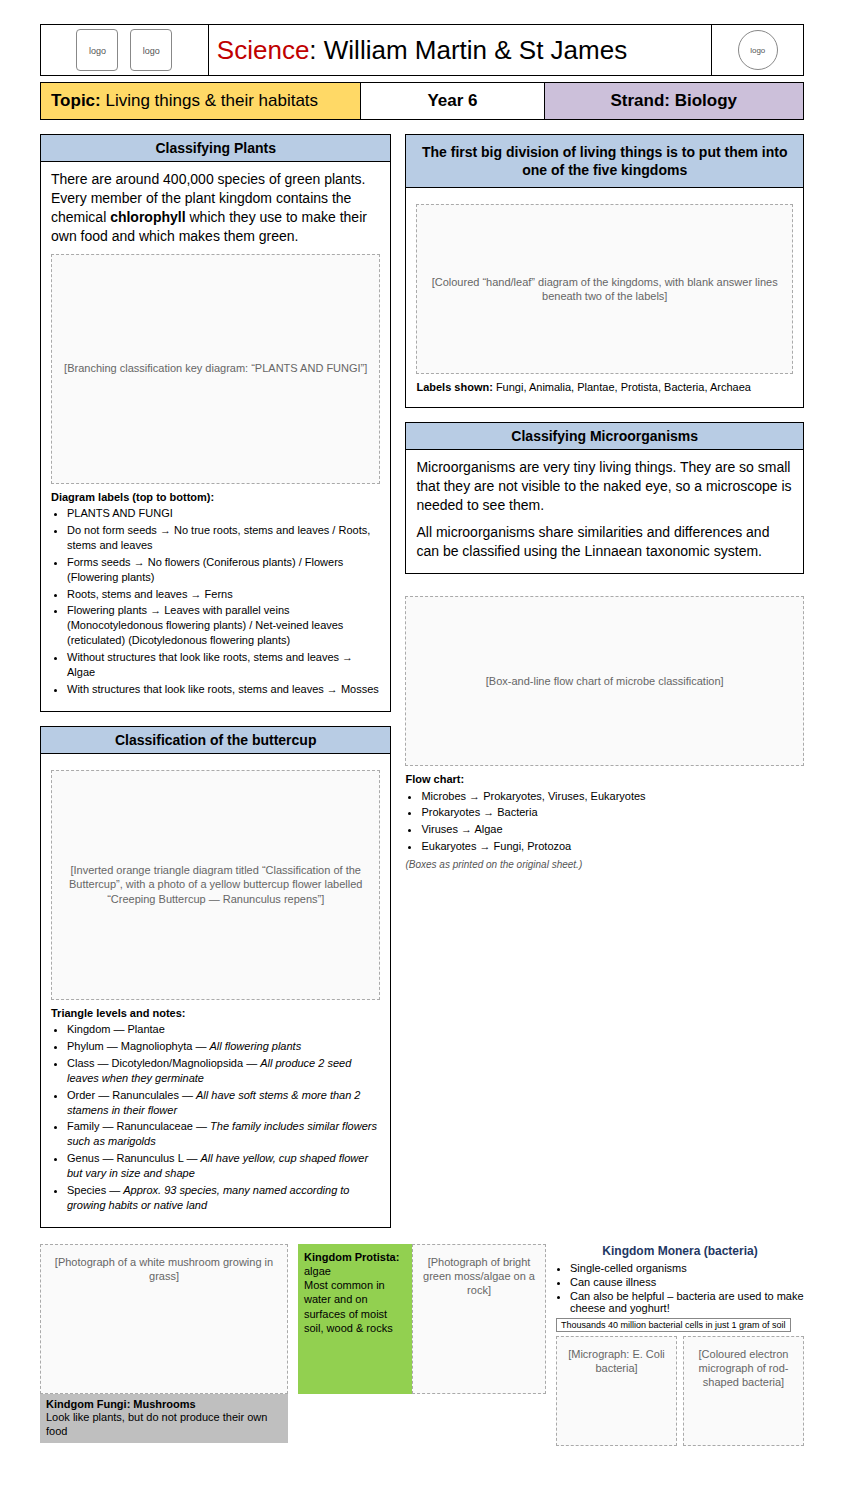| logo logo | Science : William Martin & St James | logo |
| Topic: Living things & their habitats | Year 6 | Strand: Biology |
Classifying Plants
There are around 400,000 species of green plants. Every member of the plant kingdom contains the chemical chlorophyll which they use to make their own food and which makes them green.
[Branching classification key diagram: “PLANTS AND FUNGI”]
Diagram labels (top to bottom):
PLANTS AND FUNGI
Do not form seeds → No true roots, stems and leaves / Roots, stems and leaves
Forms seeds → No flowers (Coniferous plants) / Flowers (Flowering plants)
Roots, stems and leaves → Ferns
Flowering plants → Leaves with parallel veins (Monocotyledonous flowering plants) / Net-veined leaves (reticulated) (Dicotyledonous flowering plants)
Without structures that look like roots, stems and leaves → Algae
With structures that look like roots, stems and leaves → Mosses
Classification of the buttercup
[Inverted orange triangle diagram titled “Classification of the Buttercup”, with a photo of a yellow buttercup flower labelled “Creeping Buttercup — Ranunculus repens”]
Triangle levels and notes:
Kingdom — Plantae
Phylum — Magnoliophyta — All flowering plants
Class — Dicotyledon/Magnoliopsida — All produce 2 seed leaves when they germinate
Order — Ranunculales — All have soft stems & more than 2 stamens in their flower
Family — Ranunculaceae — The family includes similar flowers such as marigolds
Genus — Ranunculus L — All have yellow, cup shaped flower but vary in size and shape
Species — Approx. 93 species, many named according to growing habits or native land
The first big division of living things is to put them into one of the five kingdoms
[Coloured “hand/leaf” diagram of the kingdoms, with blank answer lines beneath two of the labels]
Labels shown: Fungi, Animalia, Plantae, Protista, Bacteria, Archaea
Classifying Microorganisms
Microorganisms are very tiny living things. They are so small that they are not visible to the naked eye, so a microscope is needed to see them.
All microorganisms share similarities and differences and can be classified using the Linnaean taxonomic system.
[Box-and-line flow chart of microbe classification]
Flow chart:
Microbes → Prokaryotes, Viruses, Eukaryotes
Prokaryotes → Bacteria
Viruses → Algae
Eukaryotes → Fungi, Protozoa
(Boxes as printed on the original sheet.)
[Photograph of a white mushroom growing in grass]
Kindgom Fungi: Mushrooms
Look like plants, but do not produce their own food
Kingdom Protista: algae
Most common in water and on surfaces of moist soil, wood & rocks
[Photograph of bright green moss/algae on a rock]
Kingdom Monera (bacteria)
Single-celled organisms
Can cause illness
Can also be helpful – bacteria are used to make cheese and yoghurt!
Thousands 40 million bacterial cells in just 1 gram of soil
[Micrograph: E. Coli bacteria]
[Coloured electron micrograph of rod-shaped bacteria]